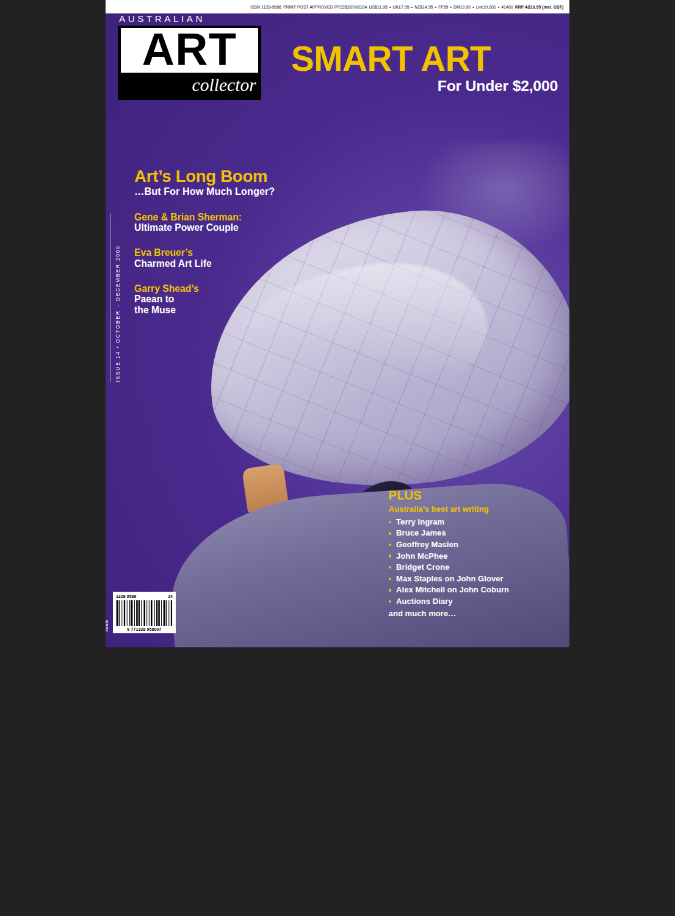ISSN 1128-9586 PRINT POST APPROVED PP235387/00104 US$11.95 • UK£7.95 • NZ$14.95 • FF59 • DM19.90 • Lire19,000 • ¥1400 RRP A$10.95 (incl. GST)
Australian
ART collector
Issue 14 • October – December 2000
SMART ART
For Under $2,000
Art’s Long Boom
…But For How Much Longer?
Gene & Brian Sherman: Ultimate Power Couple
Eva Breuer’s Charmed Art Life
Garry Shead’s Paean to
the Muse
PLUS
Australia’s best art writing
Terry Ingram
Bruce James
Geoffrey Maslen
John McPhee
Bridget Crone
Max Staples on John Glover
Alex Mitchell on John Coburn
Auctions Diary
and much more…
ISSN
1328-9586 14
9 771328 958007